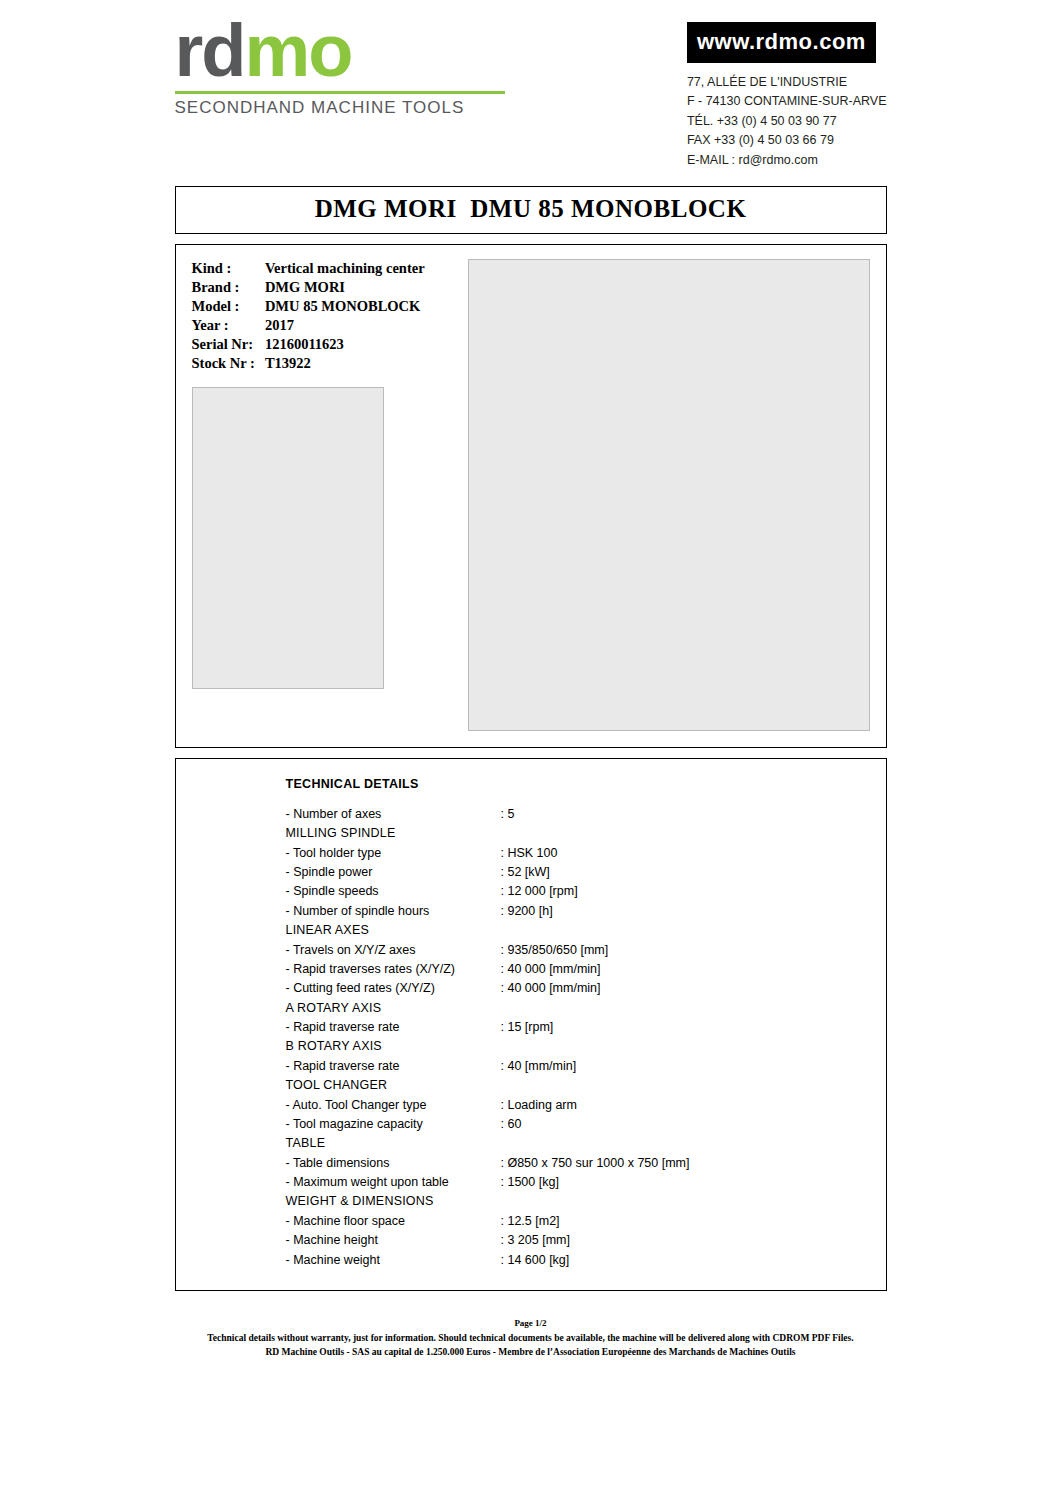rd mo
SECONDHAND MACHINE TOOLS
www.rdmo.com
77, ALLÉE DE L'INDUSTRIE
F - 74130 CONTAMINE-SUR-ARVE
TÉL. +33 (0) 4 50 03 90 77
FAX +33 (0) 4 50 03 66 79
E-MAIL : rd@rdmo.com
DMG MORI DMU 85 MONOBLOCK
| Kind : | Vertical machining center |
| Brand : | DMG MORI |
| Model : | DMU 85 MONOBLOCK |
| Year : | 2017 |
| Serial Nr: | 12160011623 |
| Stock Nr : | T13922 |
TECHNICAL DETAILS
- Number of axes: 5
MILLING SPINDLE
- Tool holder type: HSK 100
- Spindle power: 52 [kW]
- Spindle speeds: 12 000 [rpm]
- Number of spindle hours: 9200 [h]
LINEAR AXES
- Travels on X/Y/Z axes: 935/850/650 [mm]
- Rapid traverses rates (X/Y/Z): 40 000 [mm/min]
- Cutting feed rates (X/Y/Z): 40 000 [mm/min]
A ROTARY AXIS
- Rapid traverse rate: 15 [rpm]
B ROTARY AXIS
- Rapid traverse rate: 40 [mm/min]
TOOL CHANGER
- Auto. Tool Changer type: Loading arm
- Tool magazine capacity: 60
TABLE
- Table dimensions: Ø850 x 750 sur 1000 x 750 [mm]
- Maximum weight upon table: 1500 [kg]
WEIGHT & DIMENSIONS
- Machine floor space: 12.5 [m2]
- Machine height: 3 205 [mm]
- Machine weight: 14 600 [kg]
Page 1/2
Technical details without warranty, just for information. Should technical documents be available, the machine will be delivered along with CDROM PDF Files.
RD Machine Outils - SAS au capital de 1.250.000 Euros - Membre de l’Association Européenne des Marchands de Machines Outils